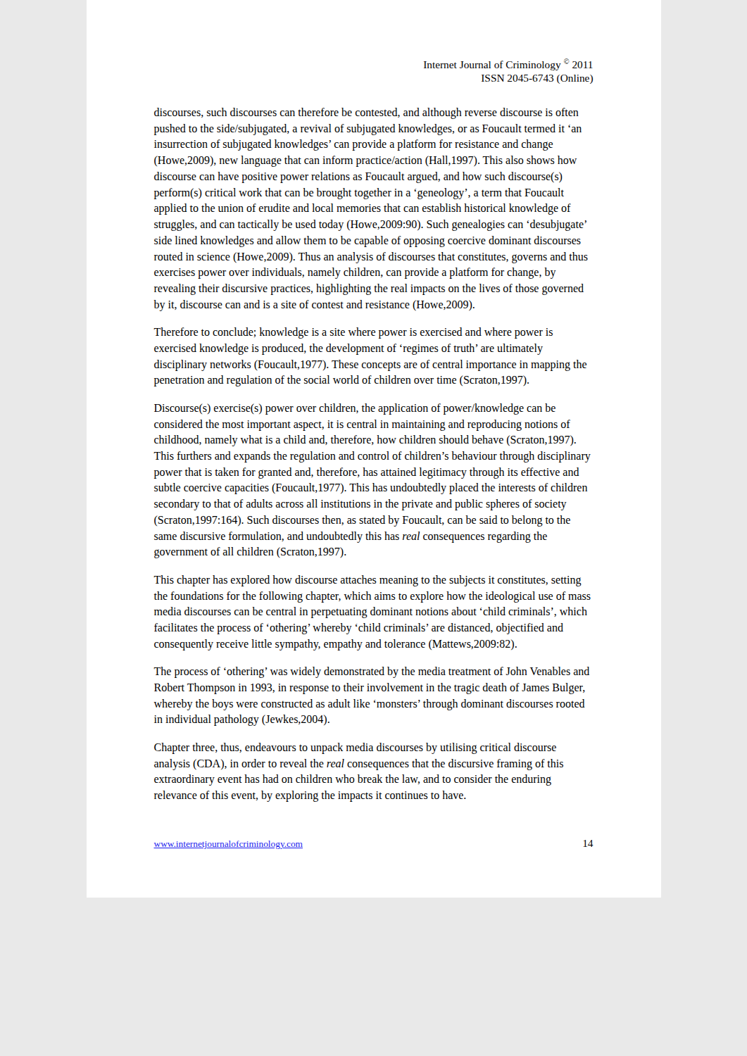Internet Journal of Criminology © 2011 ISSN 2045-6743 (Online)
discourses, such discourses can therefore be contested, and although reverse discourse is often pushed to the side/subjugated, a revival of subjugated knowledges, or as Foucault termed it ‘an insurrection of subjugated knowledges’ can provide a platform for resistance and change (Howe,2009), new language that can inform practice/action (Hall,1997). This also shows how discourse can have positive power relations as Foucault argued, and how such discourse(s) perform(s) critical work that can be brought together in a ‘geneology’, a term that Foucault applied to the union of erudite and local memories that can establish historical knowledge of struggles, and can tactically be used today (Howe,2009:90). Such genealogies can ‘desubjugate’ side lined knowledges and allow them to be capable of opposing coercive dominant discourses routed in science (Howe,2009). Thus an analysis of discourses that constitutes, governs and thus exercises power over individuals, namely children, can provide a platform for change, by revealing their discursive practices, highlighting the real impacts on the lives of those governed by it, discourse can and is a site of contest and resistance (Howe,2009).
Therefore to conclude; knowledge is a site where power is exercised and where power is exercised knowledge is produced, the development of ‘regimes of truth’ are ultimately disciplinary networks (Foucault,1977). These concepts are of central importance in mapping the penetration and regulation of the social world of children over time (Scraton,1997).
Discourse(s) exercise(s) power over children, the application of power/knowledge can be considered the most important aspect, it is central in maintaining and reproducing notions of childhood, namely what is a child and, therefore, how children should behave (Scraton,1997). This furthers and expands the regulation and control of children’s behaviour through disciplinary power that is taken for granted and, therefore, has attained legitimacy through its effective and subtle coercive capacities (Foucault,1977). This has undoubtedly placed the interests of children secondary to that of adults across all institutions in the private and public spheres of society (Scraton,1997:164). Such discourses then, as stated by Foucault, can be said to belong to the same discursive formulation, and undoubtedly this has real consequences regarding the government of all children (Scraton,1997).
This chapter has explored how discourse attaches meaning to the subjects it constitutes, setting the foundations for the following chapter, which aims to explore how the ideological use of mass media discourses can be central in perpetuating dominant notions about ‘child criminals’, which facilitates the process of ‘othering’ whereby ‘child criminals’ are distanced, objectified and consequently receive little sympathy, empathy and tolerance (Mattews,2009:82).
The process of ‘othering’ was widely demonstrated by the media treatment of John Venables and Robert Thompson in 1993, in response to their involvement in the tragic death of James Bulger, whereby the boys were constructed as adult like ‘monsters’ through dominant discourses rooted in individual pathology (Jewkes,2004).
Chapter three, thus, endeavours to unpack media discourses by utilising critical discourse analysis (CDA), in order to reveal the real consequences that the discursive framing of this extraordinary event has had on children who break the law, and to consider the enduring relevance of this event, by exploring the impacts it continues to have.
www.internetjournalofcriminology.com 14